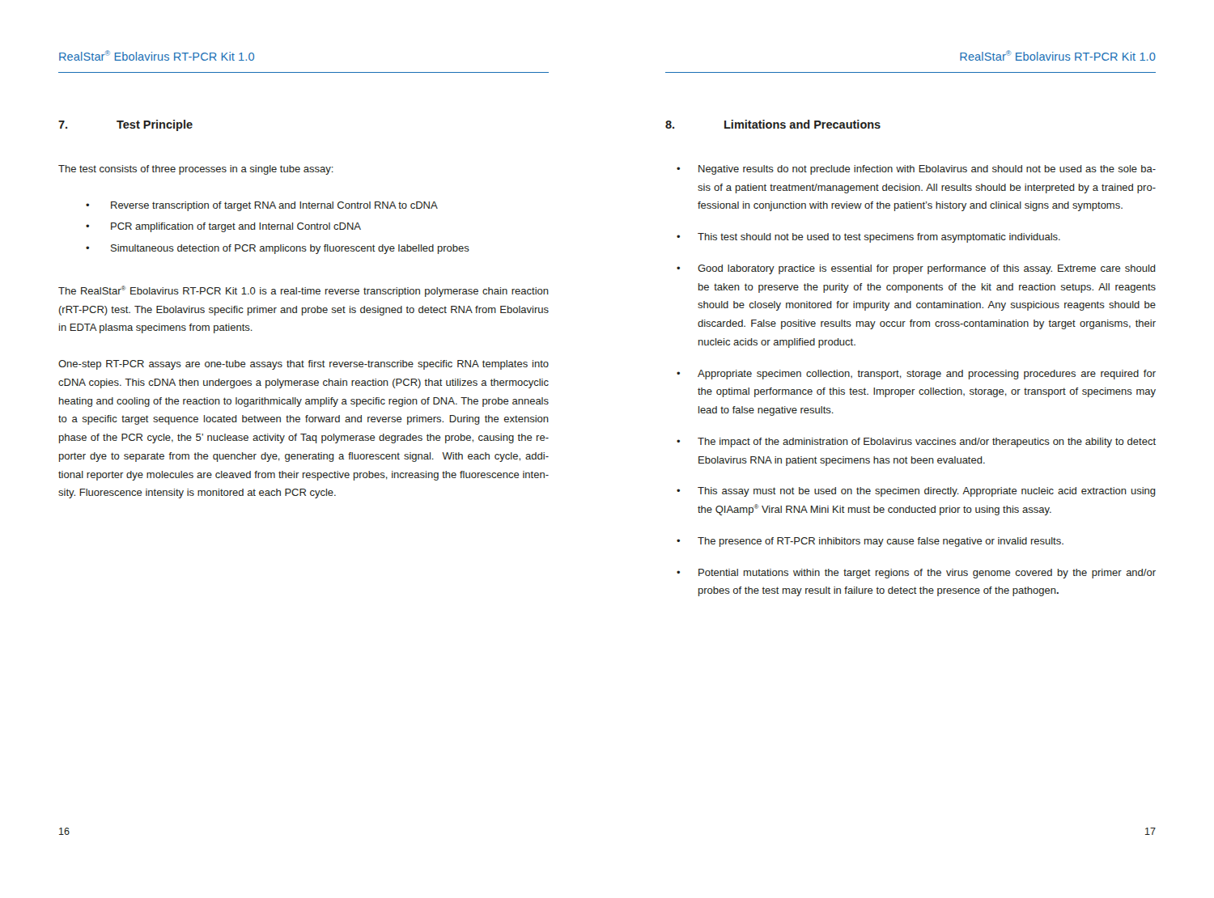RealStar® Ebolavirus RT-PCR Kit 1.0
7. Test Principle
The test consists of three processes in a single tube assay:
Reverse transcription of target RNA and Internal Control RNA to cDNA
PCR amplification of target and Internal Control cDNA
Simultaneous detection of PCR amplicons by fluorescent dye labelled probes
The RealStar® Ebolavirus RT-PCR Kit 1.0 is a real-time reverse transcription polymerase chain reaction (rRT-PCR) test. The Ebolavirus specific primer and probe set is designed to detect RNA from Ebolavirus in EDTA plasma specimens from patients.
One-step RT-PCR assays are one-tube assays that first reverse-transcribe specific RNA templates into cDNA copies. This cDNA then undergoes a polymerase chain reaction (PCR) that utilizes a thermocyclic heating and cooling of the reaction to logarithmically amplify a specific region of DNA. The probe anneals to a specific target sequence located between the forward and reverse primers. During the extension phase of the PCR cycle, the 5’ nuclease activity of Taq polymerase degrades the probe, causing the reporter dye to separate from the quencher dye, generating a fluorescent signal. With each cycle, additional reporter dye molecules are cleaved from their respective probes, increasing the fluorescence intensity. Fluorescence intensity is monitored at each PCR cycle.
16
RealStar® Ebolavirus RT-PCR Kit 1.0
8. Limitations and Precautions
Negative results do not preclude infection with Ebolavirus and should not be used as the sole basis of a patient treatment/management decision. All results should be interpreted by a trained professional in conjunction with review of the patient’s history and clinical signs and symptoms.
This test should not be used to test specimens from asymptomatic individuals.
Good laboratory practice is essential for proper performance of this assay. Extreme care should be taken to preserve the purity of the components of the kit and reaction setups. All reagents should be closely monitored for impurity and contamination. Any suspicious reagents should be discarded. False positive results may occur from cross-contamination by target organisms, their nucleic acids or amplified product.
Appropriate specimen collection, transport, storage and processing procedures are required for the optimal performance of this test. Improper collection, storage, or transport of specimens may lead to false negative results.
The impact of the administration of Ebolavirus vaccines and/or therapeutics on the ability to detect Ebolavirus RNA in patient specimens has not been evaluated.
This assay must not be used on the specimen directly. Appropriate nucleic acid extraction using the QIAamp® Viral RNA Mini Kit must be conducted prior to using this assay.
The presence of RT-PCR inhibitors may cause false negative or invalid results.
Potential mutations within the target regions of the virus genome covered by the primer and/or probes of the test may result in failure to detect the presence of the pathogen.
17